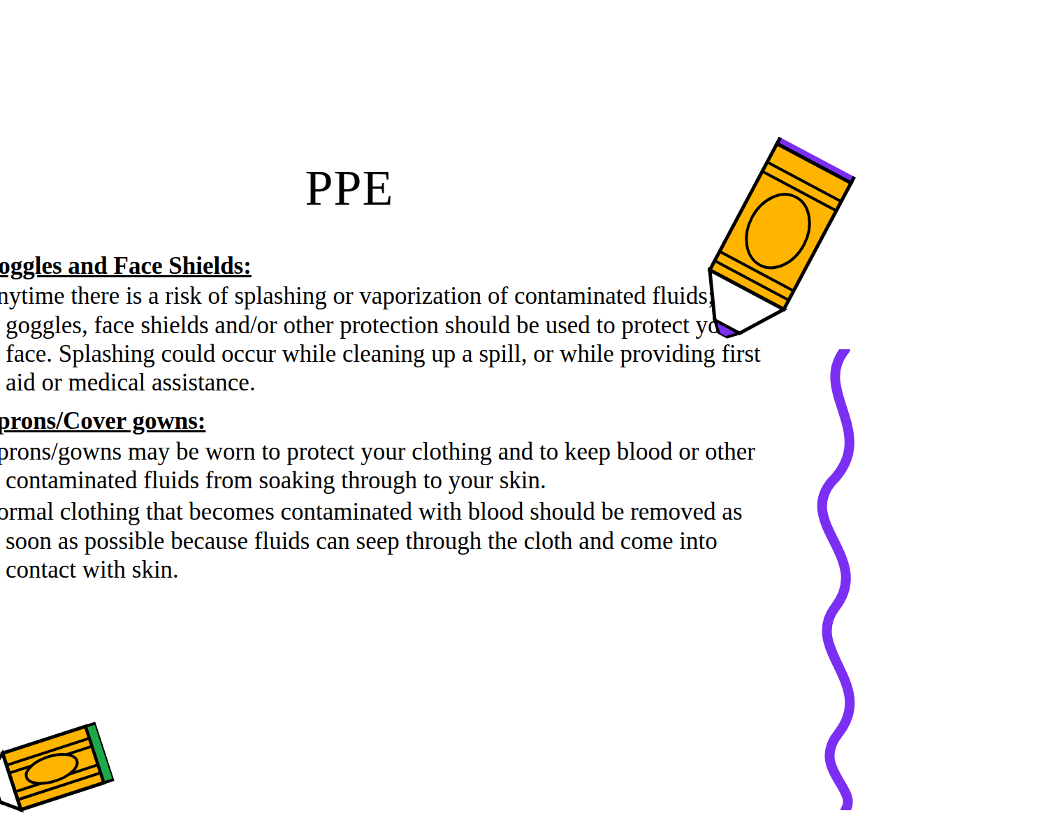PPE
Goggles and Face Shields:
Anytime there is a risk of splashing or vaporization of contaminated fluids; goggles, face shields and/or other protection should be used to protect your face. Splashing could occur while cleaning up a spill, or while providing first aid or medical assistance.
Aprons/Cover gowns:
Aprons/gowns may be worn to protect your clothing and to keep blood or other contaminated fluids from soaking through to your skin.
Normal clothing that becomes contaminated with blood should be removed as soon as possible because fluids can seep through the cloth and come into contact with skin.